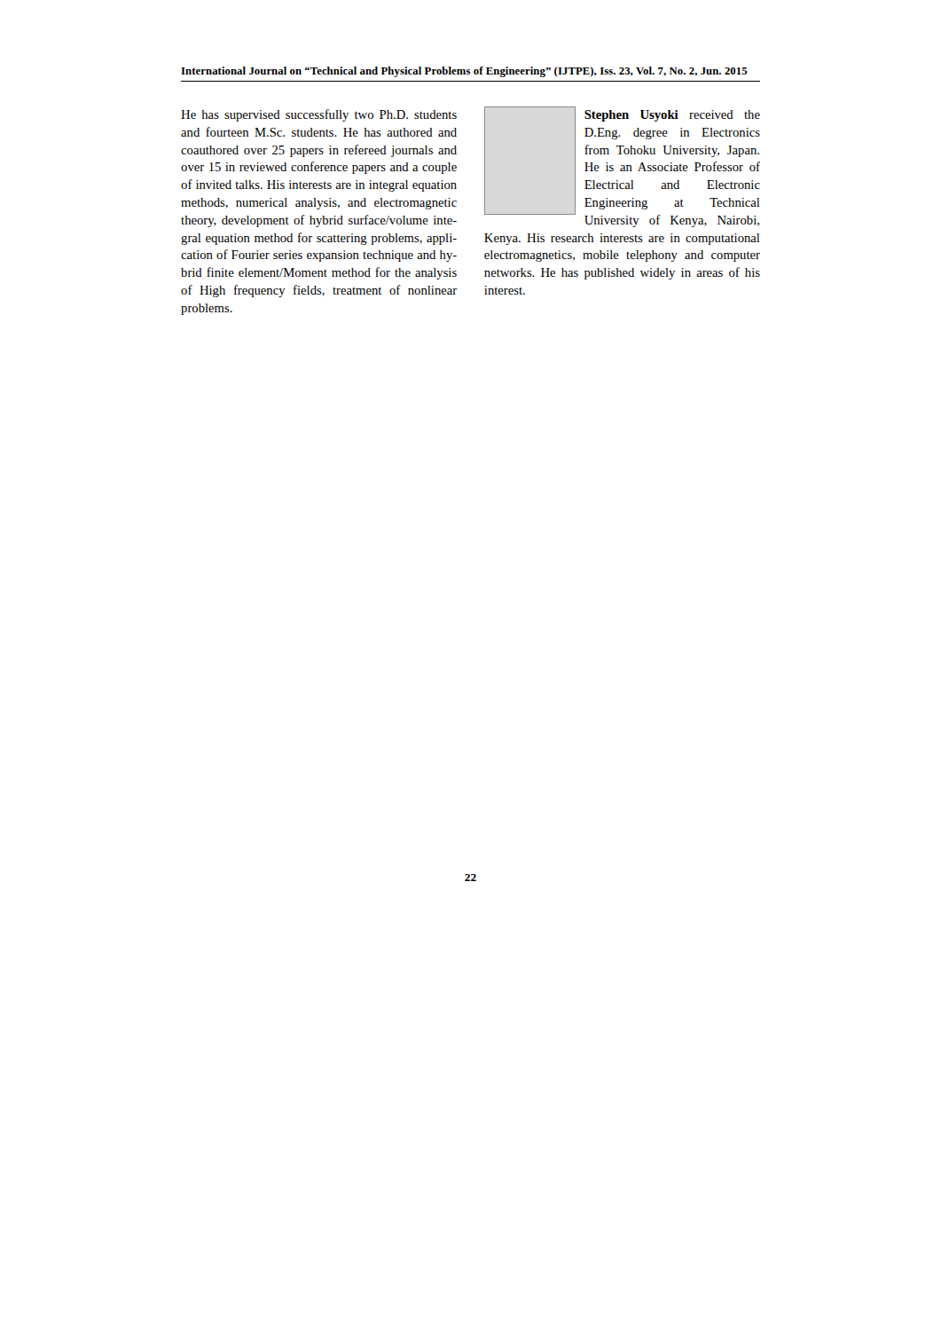International Journal on “Technical and Physical Problems of Engineering” (IJTPE), Iss. 23, Vol. 7, No. 2, Jun. 2015
He has supervised successfully two Ph.D. students and fourteen M.Sc. students. He has authored and coauthored over 25 papers in refereed journals and over 15 in reviewed conference papers and a couple of invited talks. His interests are in integral equation methods, numerical analysis, and electromagnetic theory, development of hybrid surface/volume integral equation method for scattering problems, application of Fourier series expansion technique and hybrid finite element/Moment method for the analysis of High frequency fields, treatment of nonlinear problems.
Stephen Usyoki received the D.Eng. degree in Electronics from Tohoku University, Japan. He is an Associate Professor of Electrical and Electronic Engineering at Technical University of Kenya, Nairobi, Kenya. His research interests are in computational electromagnetics, mobile telephony and computer networks. He has published widely in areas of his interest.
22